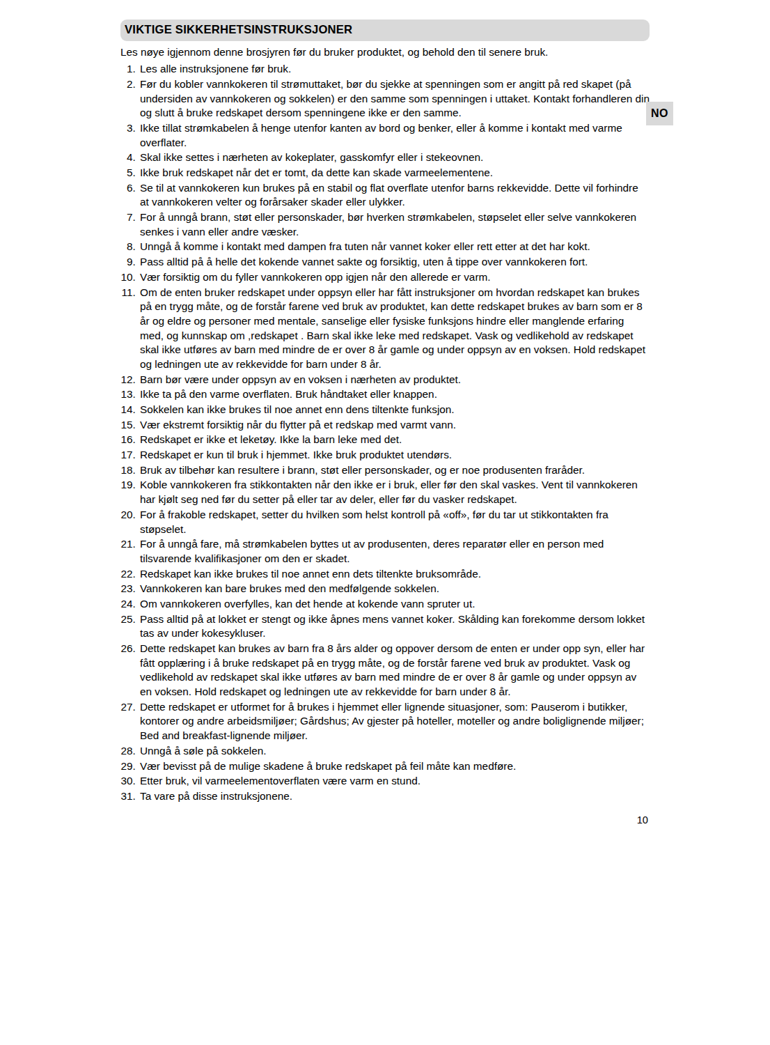NO
VIKTIGE SIKKERHETSINSTRUKSJONER
Les nøye igjennom denne brosjyren før du bruker produktet, og behold den til senere bruk.
Les alle instruksjonene før bruk.
Før du kobler vannkokeren til strømuttaket, bør du sjekke at spenningen som er angitt på red skapet (på undersiden av vannkokeren og sokkelen) er den samme som spenningen i uttaket. Kontakt forhandleren din og slutt å bruke redskapet dersom spenningene ikke er den samme.
Ikke tillat strømkabelen å henge utenfor kanten av bord og benker, eller å komme i kontakt med varme overflater.
Skal ikke settes i nærheten av kokeplater, gasskomfyr eller i stekeovnen.
Ikke bruk redskapet når det er tomt, da dette kan skade varmeelementene.
Se til at vannkokeren kun brukes på en stabil og flat overflate utenfor barns rekkevidde. Dette vil forhindre at vannkokeren velter og forårsaker skader eller ulykker.
For å unngå brann, støt eller personskader, bør hverken strømkabelen, støpselet eller selve vannkokeren senkes i vann eller andre væsker.
Unngå å komme i kontakt med dampen fra tuten når vannet koker eller rett etter at det har kokt.
Pass alltid på å helle det kokende vannet sakte og forsiktig, uten å tippe over vannkokeren fort.
Vær forsiktig om du fyller vannkokeren opp igjen når den allerede er varm.
Om de enten bruker redskapet under oppsyn eller har fått instruksjoner om hvordan redskapet kan brukes på en trygg måte, og de forstår farene ved bruk av produktet, kan dette redskapet brukes av barn som er 8 år og eldre og personer med mentale, sanselige eller fysiske funksjons hindre eller manglende erfaring med, og kunnskap om ,redskapet . Barn skal ikke leke med redskapet. Vask og vedlikehold av redskapet skal ikke utføres av barn med mindre de er over 8 år gamle og under oppsyn av en voksen. Hold redskapet og ledningen ute av rekkevidde for barn under 8 år.
Barn bør være under oppsyn av en voksen i nærheten av produktet.
Ikke ta på den varme overflaten. Bruk håndtaket eller knappen.
Sokkelen kan ikke brukes til noe annet enn dens tiltenkte funksjon.
Vær ekstremt forsiktig når du flytter på et redskap med varmt vann.
Redskapet er ikke et leketøy. Ikke la barn leke med det.
Redskapet er kun til bruk i hjemmet. Ikke bruk produktet utendørs.
Bruk av tilbehør kan resultere i brann, støt eller personskader, og er noe produsenten fraråder.
Koble vannkokeren fra stikkontakten når den ikke er i bruk, eller før den skal vaskes. Vent til vannkokeren har kjølt seg ned før du setter på eller tar av deler, eller før du vasker redskapet.
For å frakoble redskapet, setter du hvilken som helst kontroll på «off», før du tar ut stikkontakten fra støpselet.
For å unngå fare, må strømkabelen byttes ut av produsenten, deres reparatør eller en person med tilsvarende kvalifikasjoner om den er skadet.
Redskapet kan ikke brukes til noe annet enn dets tiltenkte bruksområde.
Vannkokeren kan bare brukes med den medfølgende sokkelen.
Om vannkokeren overfylles, kan det hende at kokende vann spruter ut.
Pass alltid på at lokket er stengt og ikke åpnes mens vannet koker. Skålding kan forekomme dersom lokket tas av under kokesykluser.
Dette redskapet kan brukes av barn fra 8 års alder og oppover dersom de enten er under opp syn, eller har fått opplæring i å bruke redskapet på en trygg måte, og de forstår farene ved bruk av produktet. Vask og vedlikehold av redskapet skal ikke utføres av barn med mindre de er over 8 år gamle og under oppsyn av en voksen. Hold redskapet og ledningen ute av rekkevidde for barn under 8 år.
Dette redskapet er utformet for å brukes i hjemmet eller lignende situasjoner, som: Pauserom i butikker, kontorer og andre arbeidsmiljøer; Gårdshus; Av gjester på hoteller, moteller og andre boliglignende miljøer; Bed and breakfast-lignende miljøer.
Unngå å søle på sokkelen.
Vær bevisst på de mulige skadene å bruke redskapet på feil måte kan medføre.
Etter bruk, vil varmeelementoverflaten være varm en stund.
Ta vare på disse instruksjonene.
10